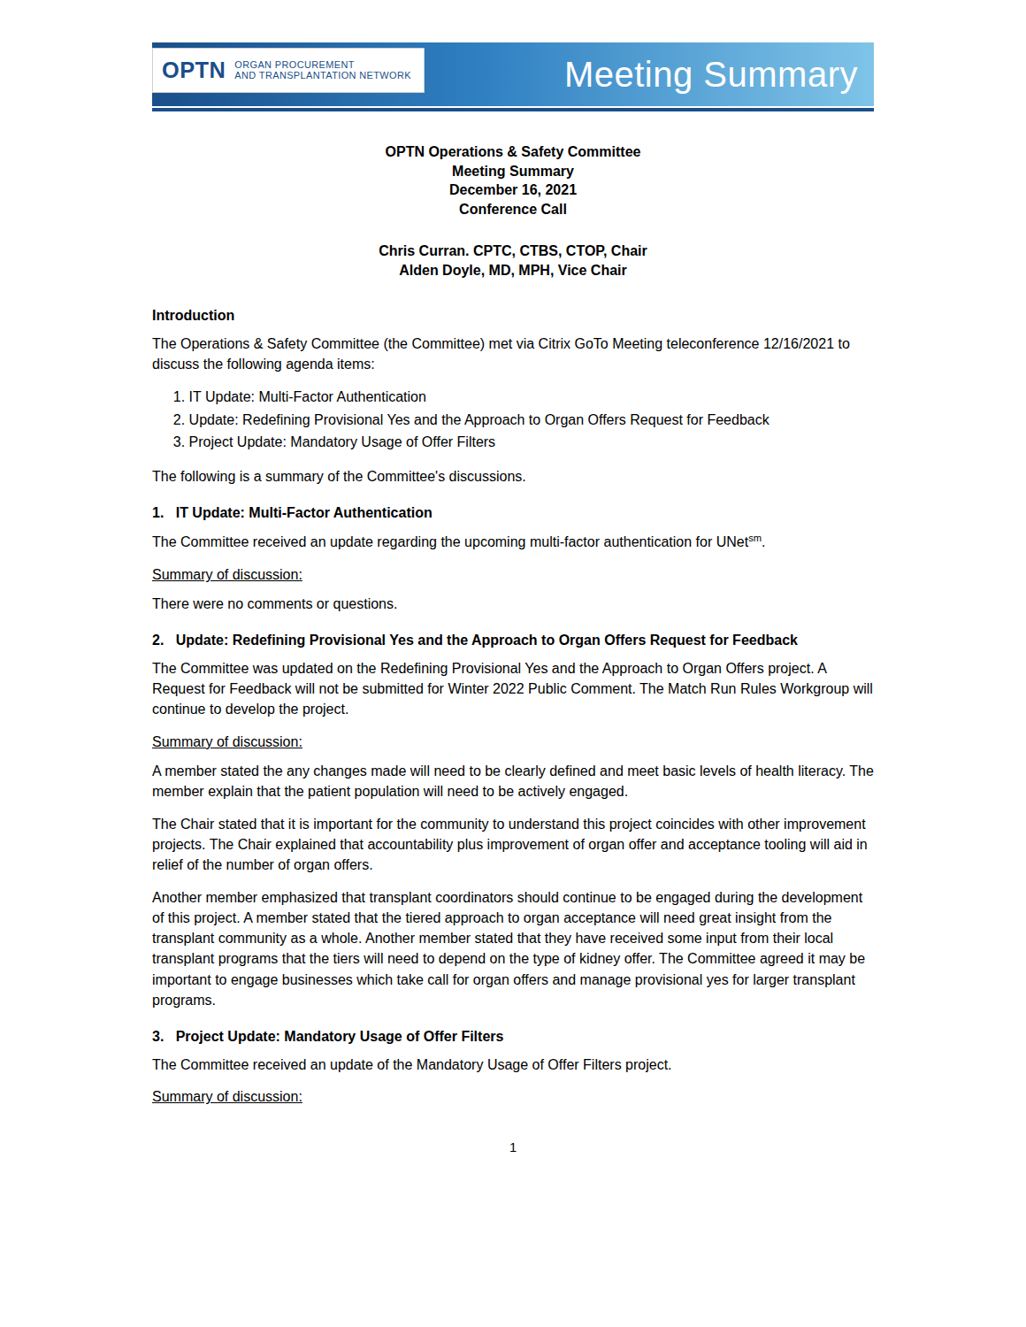Meeting Summary
OPTN Organ Procurement
and Transplantation Network
OPTN Operations & Safety Committee
Meeting Summary
December 16, 2021
Conference Call
Chris Curran. CPTC, CTBS, CTOP, Chair
Alden Doyle, MD, MPH, Vice Chair
Introduction
The Operations & Safety Committee (the Committee) met via Citrix GoTo Meeting teleconference 12/16/2021 to discuss the following agenda items:
IT Update: Multi-Factor Authentication
Update: Redefining Provisional Yes and the Approach to Organ Offers Request for Feedback
Project Update: Mandatory Usage of Offer Filters
The following is a summary of the Committee's discussions.
1. IT Update: Multi-Factor Authentication
The Committee received an update regarding the upcoming multi-factor authentication for UNetsm.
Summary of discussion:
There were no comments or questions.
2. Update: Redefining Provisional Yes and the Approach to Organ Offers Request for Feedback
The Committee was updated on the Redefining Provisional Yes and the Approach to Organ Offers project. A Request for Feedback will not be submitted for Winter 2022 Public Comment. The Match Run Rules Workgroup will continue to develop the project.
Summary of discussion:
A member stated the any changes made will need to be clearly defined and meet basic levels of health literacy. The member explain that the patient population will need to be actively engaged.
The Chair stated that it is important for the community to understand this project coincides with other improvement projects. The Chair explained that accountability plus improvement of organ offer and acceptance tooling will aid in relief of the number of organ offers.
Another member emphasized that transplant coordinators should continue to be engaged during the development of this project. A member stated that the tiered approach to organ acceptance will need great insight from the transplant community as a whole. Another member stated that they have received some input from their local transplant programs that the tiers will need to depend on the type of kidney offer. The Committee agreed it may be important to engage businesses which take call for organ offers and manage provisional yes for larger transplant programs.
3. Project Update: Mandatory Usage of Offer Filters
The Committee received an update of the Mandatory Usage of Offer Filters project.
Summary of discussion:
1